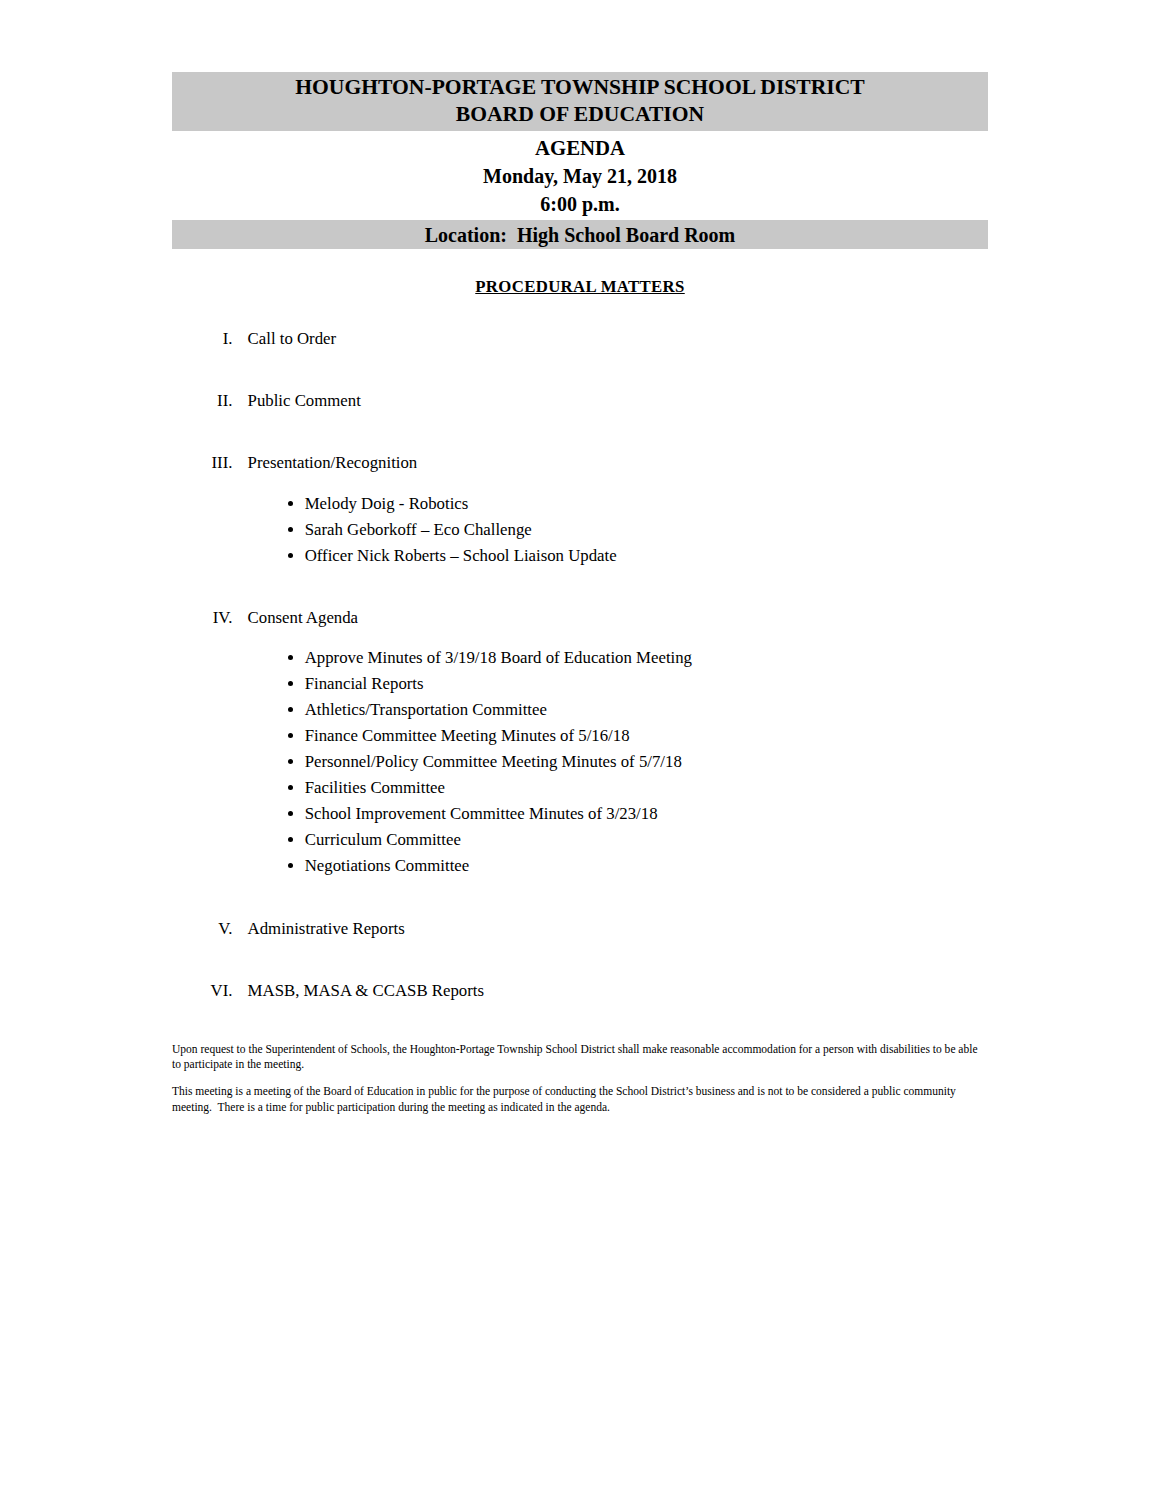HOUGHTON-PORTAGE TOWNSHIP SCHOOL DISTRICT
BOARD OF EDUCATION
AGENDA
Monday, May 21, 2018
6:00 p.m.
Location: High School Board Room
PROCEDURAL MATTERS
I. Call to Order
II. Public Comment
III. Presentation/Recognition
Melody Doig - Robotics
Sarah Geborkoff – Eco Challenge
Officer Nick Roberts – School Liaison Update
IV. Consent Agenda
Approve Minutes of 3/19/18 Board of Education Meeting
Financial Reports
Athletics/Transportation Committee
Finance Committee Meeting Minutes of 5/16/18
Personnel/Policy Committee Meeting Minutes of 5/7/18
Facilities Committee
School Improvement Committee Minutes of 3/23/18
Curriculum Committee
Negotiations Committee
V. Administrative Reports
VI. MASB, MASA & CCASB Reports
Upon request to the Superintendent of Schools, the Houghton-Portage Township School District shall make reasonable accommodation for a person with disabilities to be able to participate in the meeting.
This meeting is a meeting of the Board of Education in public for the purpose of conducting the School District’s business and is not to be considered a public community meeting. There is a time for public participation during the meeting as indicated in the agenda.